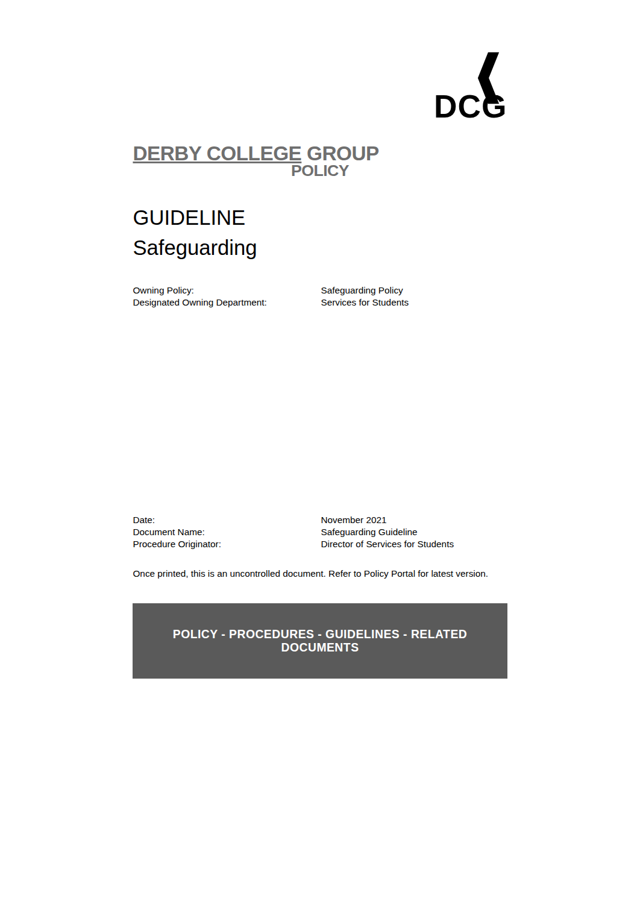❰ DCG
DERBY COLLEGE GROUP
POLICY
GUIDELINE
Safeguarding
| Owning Policy: | Safeguarding Policy |
| Designated Owning Department: | Services for Students |
| Date: | November 2021 |
| Document Name: | Safeguarding Guideline |
| Procedure Originator: | Director of Services for Students |
Once printed, this is an uncontrolled document. Refer to Policy Portal for latest version.
POLICY - PROCEDURES - GUIDELINES - RELATED DOCUMENTS